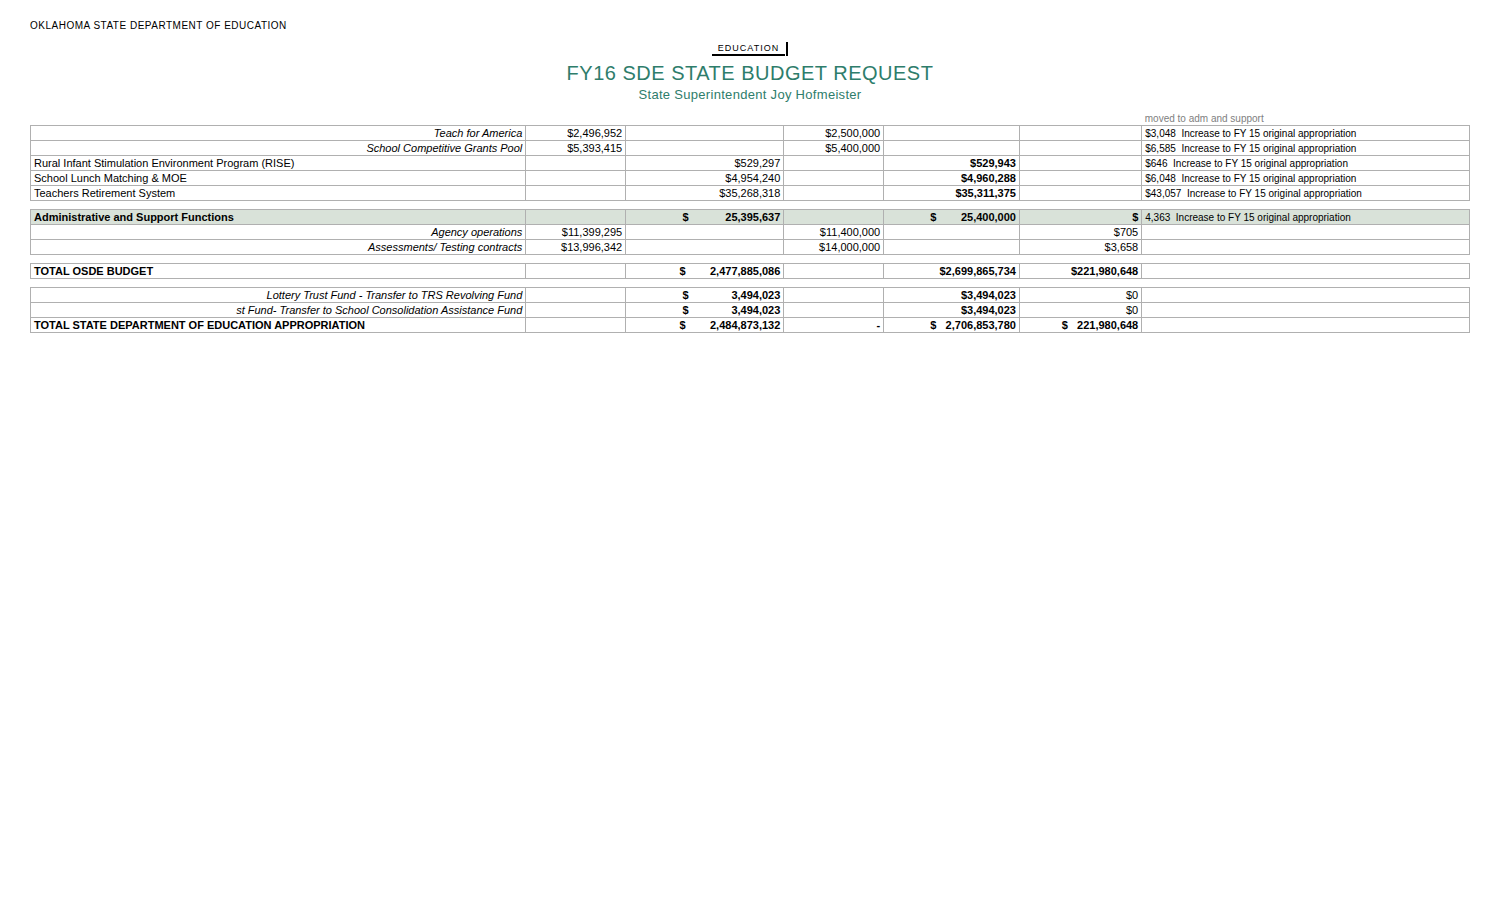OKLAHOMA STATE DEPARTMENT OF EDUCATION
EDUCATION
FY16 SDE STATE BUDGET REQUEST
State Superintendent Joy Hofmeister
| | | | | | | moved to adm and support |
| Teach for America | $2,496,952 | | $2,500,000 | | | $3,048 Increase to FY 15 original appropriation |
| School Competitive Grants Pool | $5,393,415 | | $5,400,000 | | | $6,585 Increase to FY 15 original appropriation |
| Rural Infant Stimulation Environment Program (RISE) | | $529,297 | | $529,943 | | $646 Increase to FY 15 original appropriation |
| School Lunch Matching & MOE | | $4,954,240 | | $4,960,288 | | $6,048 Increase to FY 15 original appropriation |
| Teachers Retirement System | | $35,268,318 | | $35,311,375 | | $43,057 Increase to FY 15 original appropriation |
| Administrative and Support Functions | | $ 25,395,637 | | $ 25,400,000 | $ | 4,363 Increase to FY 15 original appropriation |
| Agency operations | $11,399,295 | | $11,400,000 | | $705 | |
| Assessments/ Testing contracts | $13,996,342 | | $14,000,000 | | $3,658 | |
| TOTAL OSDE BUDGET | | $ 2,477,885,086 | | $2,699,865,734 | $221,980,648 | |
| Lottery Trust Fund - Transfer to TRS Revolving Fund | | $ 3,494,023 | | $3,494,023 | $0 | |
| st Fund- Transfer to School Consolidation Assistance Fund | | $ 3,494,023 | | $3,494,023 | $0 | |
| TOTAL STATE DEPARTMENT OF EDUCATION APPROPRIATION | | $ 2,484,873,132 | - | $ 2,706,853,780 | $ 221,980,648 | |